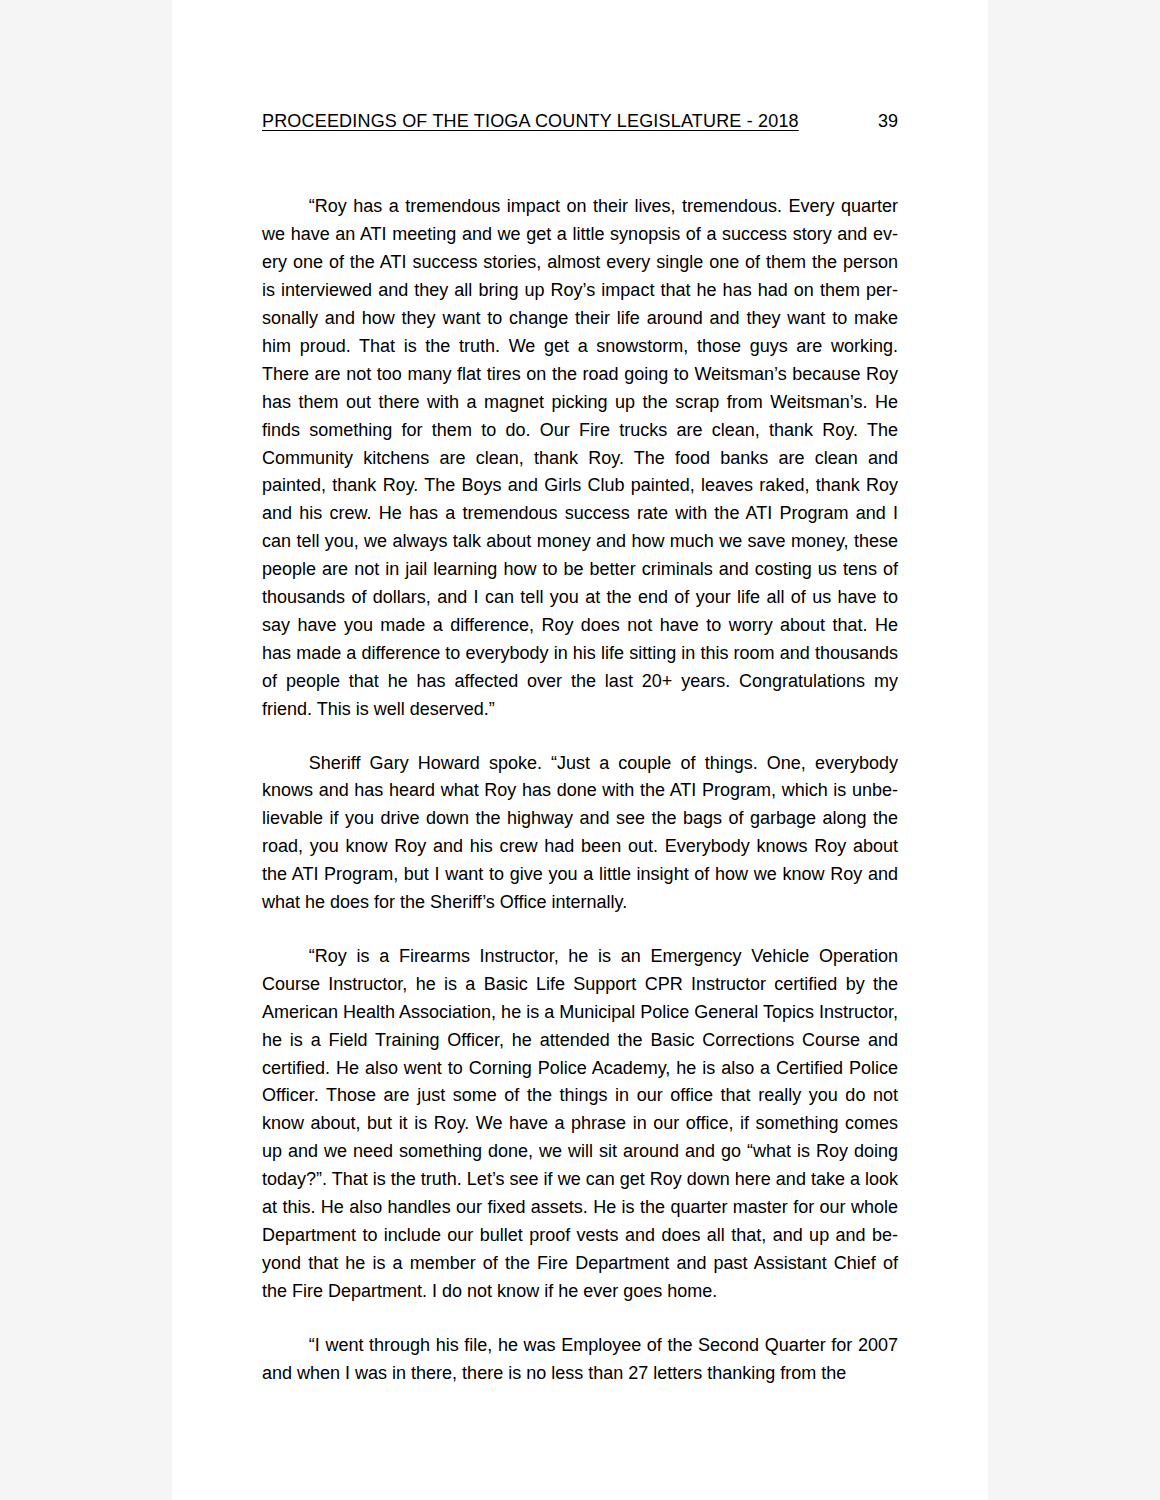PROCEEDINGS OF THE TIOGA COUNTY LEGISLATURE - 2018 39
“Roy has a tremendous impact on their lives, tremendous. Every quarter we have an ATI meeting and we get a little synopsis of a success story and every one of the ATI success stories, almost every single one of them the person is interviewed and they all bring up Roy’s impact that he has had on them personally and how they want to change their life around and they want to make him proud. That is the truth. We get a snowstorm, those guys are working. There are not too many flat tires on the road going to Weitsman’s because Roy has them out there with a magnet picking up the scrap from Weitsman’s. He finds something for them to do. Our Fire trucks are clean, thank Roy. The Community kitchens are clean, thank Roy. The food banks are clean and painted, thank Roy. The Boys and Girls Club painted, leaves raked, thank Roy and his crew. He has a tremendous success rate with the ATI Program and I can tell you, we always talk about money and how much we save money, these people are not in jail learning how to be better criminals and costing us tens of thousands of dollars, and I can tell you at the end of your life all of us have to say have you made a difference, Roy does not have to worry about that. He has made a difference to everybody in his life sitting in this room and thousands of people that he has affected over the last 20+ years. Congratulations my friend. This is well deserved.”
Sheriff Gary Howard spoke. “Just a couple of things. One, everybody knows and has heard what Roy has done with the ATI Program, which is unbelievable if you drive down the highway and see the bags of garbage along the road, you know Roy and his crew had been out. Everybody knows Roy about the ATI Program, but I want to give you a little insight of how we know Roy and what he does for the Sheriff’s Office internally.
“Roy is a Firearms Instructor, he is an Emergency Vehicle Operation Course Instructor, he is a Basic Life Support CPR Instructor certified by the American Health Association, he is a Municipal Police General Topics Instructor, he is a Field Training Officer, he attended the Basic Corrections Course and certified. He also went to Corning Police Academy, he is also a Certified Police Officer. Those are just some of the things in our office that really you do not know about, but it is Roy. We have a phrase in our office, if something comes up and we need something done, we will sit around and go “what is Roy doing today?”. That is the truth. Let’s see if we can get Roy down here and take a look at this. He also handles our fixed assets. He is the quarter master for our whole Department to include our bullet proof vests and does all that, and up and beyond that he is a member of the Fire Department and past Assistant Chief of the Fire Department. I do not know if he ever goes home.
“I went through his file, he was Employee of the Second Quarter for 2007 and when I was in there, there is no less than 27 letters thanking from the